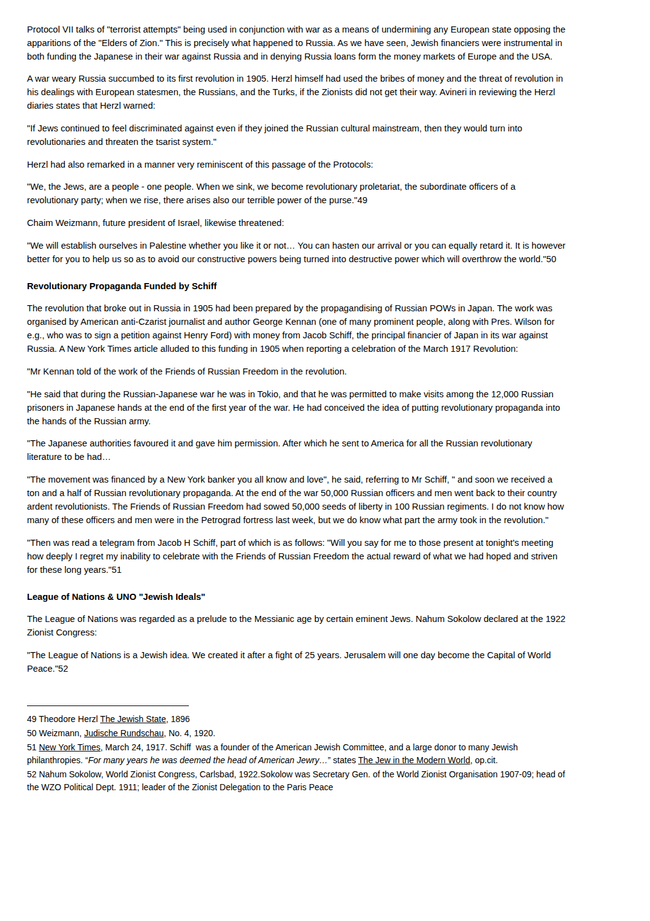Protocol VII talks of "terrorist attempts" being used in conjunction with war as a means of undermining any European state opposing the apparitions of the "Elders of Zion." This is precisely what happened to Russia. As we have seen, Jewish financiers were instrumental in both funding the Japanese in their war against Russia and in denying Russia loans form the money markets of Europe and the USA.
A war weary Russia succumbed to its first revolution in 1905. Herzl himself had used the bribes of money and the threat of revolution in his dealings with European statesmen, the Russians, and the Turks, if the Zionists did not get their way. Avineri in reviewing the Herzl diaries states that Herzl warned:
"If Jews continued to feel discriminated against even if they joined the Russian cultural mainstream, then they would turn into revolutionaries and threaten the tsarist system."
Herzl had also remarked in a manner very reminiscent of this passage of the Protocols:
"We, the Jews, are a people - one people. When we sink, we become revolutionary proletariat, the subordinate officers of a revolutionary party; when we rise, there arises also our terrible power of the purse."49
Chaim Weizmann, future president of Israel, likewise threatened:
"We will establish ourselves in Palestine whether you like it or not… You can hasten our arrival or you can equally retard it. It is however better for you to help us so as to avoid our constructive powers being turned into destructive power which will overthrow the world."50
Revolutionary Propaganda Funded by Schiff
The revolution that broke out in Russia in 1905 had been prepared by the propagandising of Russian POWs in Japan. The work was organised by American anti-Czarist journalist and author George Kennan (one of many prominent people, along with Pres. Wilson for e.g., who was to sign a petition against Henry Ford) with money from Jacob Schiff, the principal financier of Japan in its war against Russia. A New York Times article alluded to this funding in 1905 when reporting a celebration of the March 1917 Revolution:
"Mr Kennan told of the work of the Friends of Russian Freedom in the revolution.
"He said that during the Russian-Japanese war he was in Tokio, and that he was permitted to make visits among the 12,000 Russian prisoners in Japanese hands at the end of the first year of the war. He had conceived the idea of putting revolutionary propaganda into the hands of the Russian army.
"The Japanese authorities favoured it and gave him permission. After which he sent to America for all the Russian revolutionary literature to be had…
"The movement was financed by a New York banker you all know and love", he said, referring to Mr Schiff, " and soon we received a ton and a half of Russian revolutionary propaganda. At the end of the war 50,000 Russian officers and men went back to their country ardent revolutionists. The Friends of Russian Freedom had sowed 50,000 seeds of liberty in 100 Russian regiments. I do not know how many of these officers and men were in the Petrograd fortress last week, but we do know what part the army took in the revolution."
"Then was read a telegram from Jacob H Schiff, part of which is as follows: "Will you say for me to those present at tonight's meeting how deeply I regret my inability to celebrate with the Friends of Russian Freedom the actual reward of what we had hoped and striven for these long years."51
League of Nations & UNO "Jewish Ideals"
The League of Nations was regarded as a prelude to the Messianic age by certain eminent Jews. Nahum Sokolow declared at the 1922 Zionist Congress:
"The League of Nations is a Jewish idea. We created it after a fight of 25 years. Jerusalem will one day become the Capital of World Peace."52
49 Theodore Herzl The Jewish State, 1896
50 Weizmann, Judische Rundschau, No. 4, 1920.
51 New York Times, March 24, 1917. Schiff was a founder of the American Jewish Committee, and a large donor to many Jewish philanthropies. “For many years he was deemed the head of American Jewry…” states The Jew in the Modern World, op.cit.
52 Nahum Sokolow, World Zionist Congress, Carlsbad, 1922.Sokolow was Secretary Gen. of the World Zionist Organisation 1907-09; head of the WZO Political Dept. 1911; leader of the Zionist Delegation to the Paris Peace